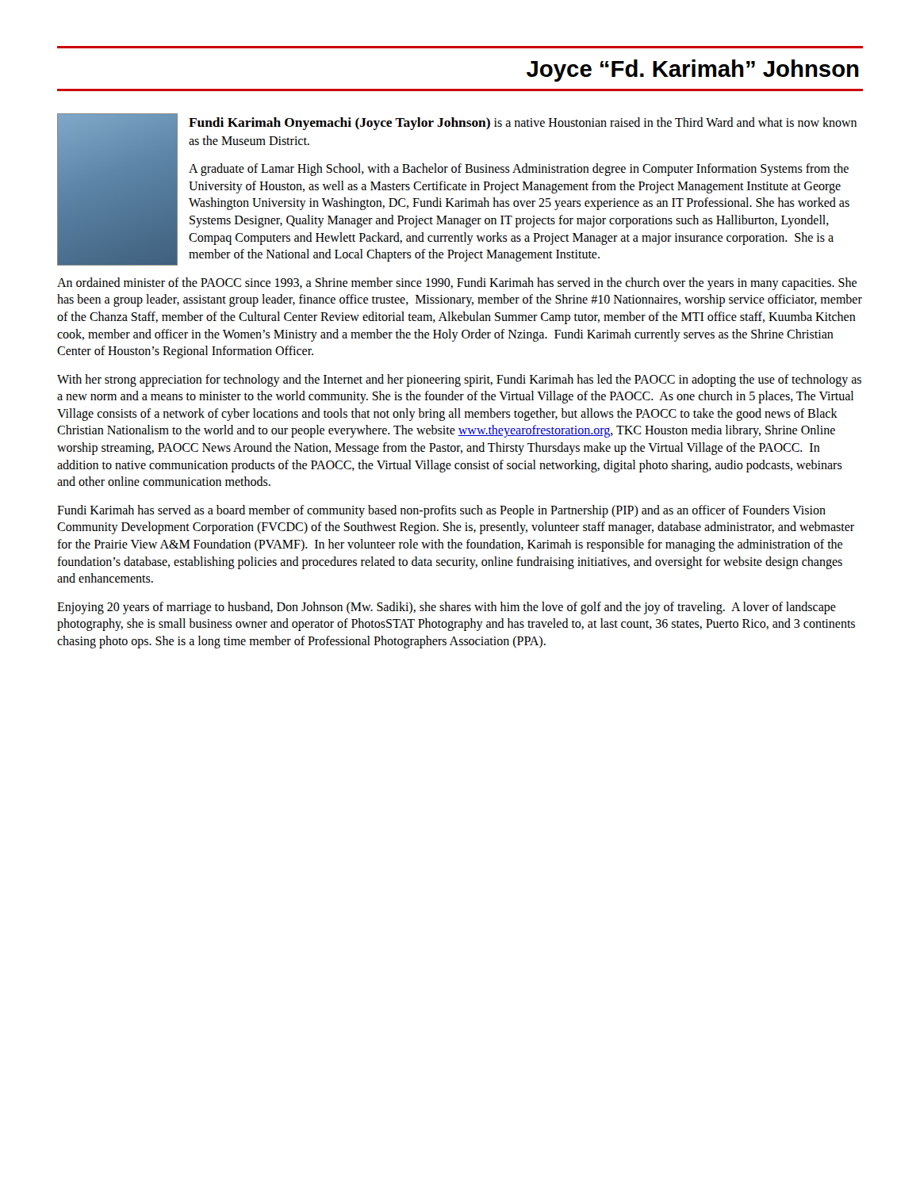Joyce “Fd. Karimah” Johnson
Fundi Karimah Onyemachi (Joyce Taylor Johnson) is a native Houstonian raised in the Third Ward and what is now known as the Museum District.
A graduate of Lamar High School, with a Bachelor of Business Administration degree in Computer Information Systems from the University of Houston, as well as a Masters Certificate in Project Management from the Project Management Institute at George Washington University in Washington, DC, Fundi Karimah has over 25 years experience as an IT Professional. She has worked as Systems Designer, Quality Manager and Project Manager on IT projects for major corporations such as Halliburton, Lyondell, Compaq Computers and Hewlett Packard, and currently works as a Project Manager at a major insurance corporation. She is a member of the National and Local Chapters of the Project Management Institute.
An ordained minister of the PAOCC since 1993, a Shrine member since 1990, Fundi Karimah has served in the church over the years in many capacities. She has been a group leader, assistant group leader, finance office trustee, Missionary, member of the Shrine #10 Nationnaires, worship service officiator, member of the Chanza Staff, member of the Cultural Center Review editorial team, Alkebulan Summer Camp tutor, member of the MTI office staff, Kuumba Kitchen cook, member and officer in the Women’s Ministry and a member the the Holy Order of Nzinga. Fundi Karimah currently serves as the Shrine Christian Center of Houston’s Regional Information Officer.
With her strong appreciation for technology and the Internet and her pioneering spirit, Fundi Karimah has led the PAOCC in adopting the use of technology as a new norm and a means to minister to the world community. She is the founder of the Virtual Village of the PAOCC. As one church in 5 places, The Virtual Village consists of a network of cyber locations and tools that not only bring all members together, but allows the PAOCC to take the good news of Black Christian Nationalism to the world and to our people everywhere. The website www.theyearofrestoration.org, TKC Houston media library, Shrine Online worship streaming, PAOCC News Around the Nation, Message from the Pastor, and Thirsty Thursdays make up the Virtual Village of the PAOCC. In addition to native communication products of the PAOCC, the Virtual Village consist of social networking, digital photo sharing, audio podcasts, webinars and other online communication methods.
Fundi Karimah has served as a board member of community based non-profits such as People in Partnership (PIP) and as an officer of Founders Vision Community Development Corporation (FVCDC) of the Southwest Region. She is, presently, volunteer staff manager, database administrator, and webmaster for the Prairie View A&M Foundation (PVAMF). In her volunteer role with the foundation, Karimah is responsible for managing the administration of the foundation’s database, establishing policies and procedures related to data security, online fundraising initiatives, and oversight for website design changes and enhancements.
Enjoying 20 years of marriage to husband, Don Johnson (Mw. Sadiki), she shares with him the love of golf and the joy of traveling. A lover of landscape photography, she is small business owner and operator of PhotosSTAT Photography and has traveled to, at last count, 36 states, Puerto Rico, and 3 continents chasing photo ops. She is a long time member of Professional Photographers Association (PPA).